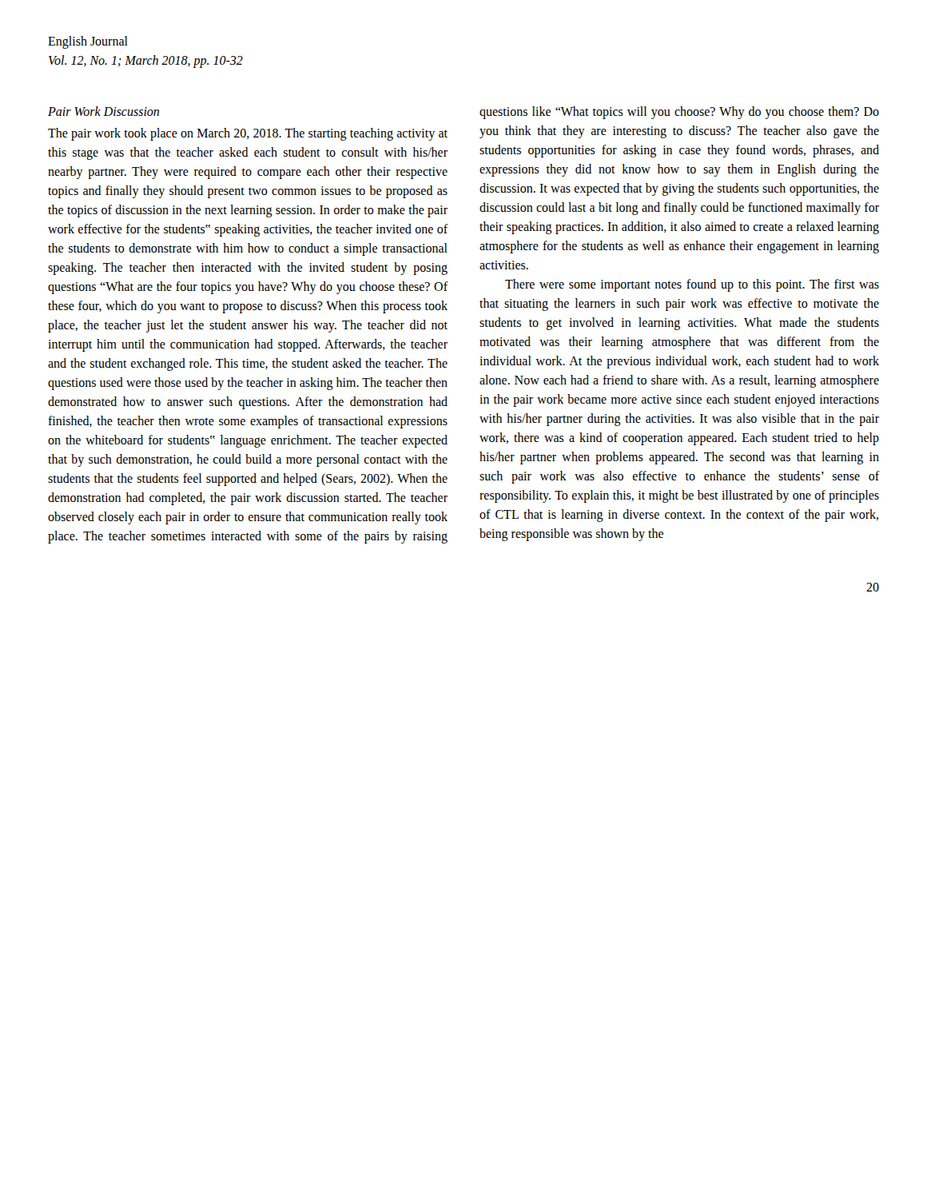English Journal
Vol. 12, No. 1; March 2018, pp. 10-32
Pair Work Discussion
The pair work took place on March 20, 2018. The starting teaching activity at this stage was that the teacher asked each student to consult with his/her nearby partner. They were required to compare each other their respective topics and finally they should present two common issues to be proposed as the topics of discussion in the next learning session. In order to make the pair work effective for the students‟ speaking activities, the teacher invited one of the students to demonstrate with him how to conduct a simple transactional speaking. The teacher then interacted with the invited student by posing questions “What are the four topics you have? Why do you choose these? Of these four, which do you want to propose to discuss? When this process took place, the teacher just let the student answer his way. The teacher did not interrupt him until the communication had stopped. Afterwards, the teacher and the student exchanged role. This time, the student asked the teacher. The questions used were those used by the teacher in asking him. The teacher then demonstrated how to answer such questions. After the demonstration had finished, the teacher then wrote some examples of transactional expressions on the whiteboard for students‟ language enrichment. The teacher expected that by such demonstration, he could build a more personal contact with the students that the students feel supported and helped (Sears, 2002). When the demonstration had completed, the pair work discussion started. The teacher observed closely each pair in order to ensure that communication really took place. The teacher sometimes interacted with some of the pairs by raising questions like “What topics will you choose? Why do you choose them? Do you think that they are interesting to discuss? The teacher also gave the students opportunities for asking in case they found words, phrases, and expressions they did not know how to say them in English during the discussion. It was expected that by giving the students such opportunities, the discussion could last a bit long and finally could be functioned maximally for their speaking practices. In addition, it also aimed to create a relaxed learning atmosphere for the students as well as enhance their engagement in learning activities.
There were some important notes found up to this point. The first was that situating the learners in such pair work was effective to motivate the students to get involved in learning activities. What made the students motivated was their learning atmosphere that was different from the individual work. At the previous individual work, each student had to work alone. Now each had a friend to share with. As a result, learning atmosphere in the pair work became more active since each student enjoyed interactions with his/her partner during the activities. It was also visible that in the pair work, there was a kind of cooperation appeared. Each student tried to help his/her partner when problems appeared. The second was that learning in such pair work was also effective to enhance the students’ sense of responsibility. To explain this, it might be best illustrated by one of principles of CTL that is learning in diverse context. In the context of the pair work, being responsible was shown by the
20